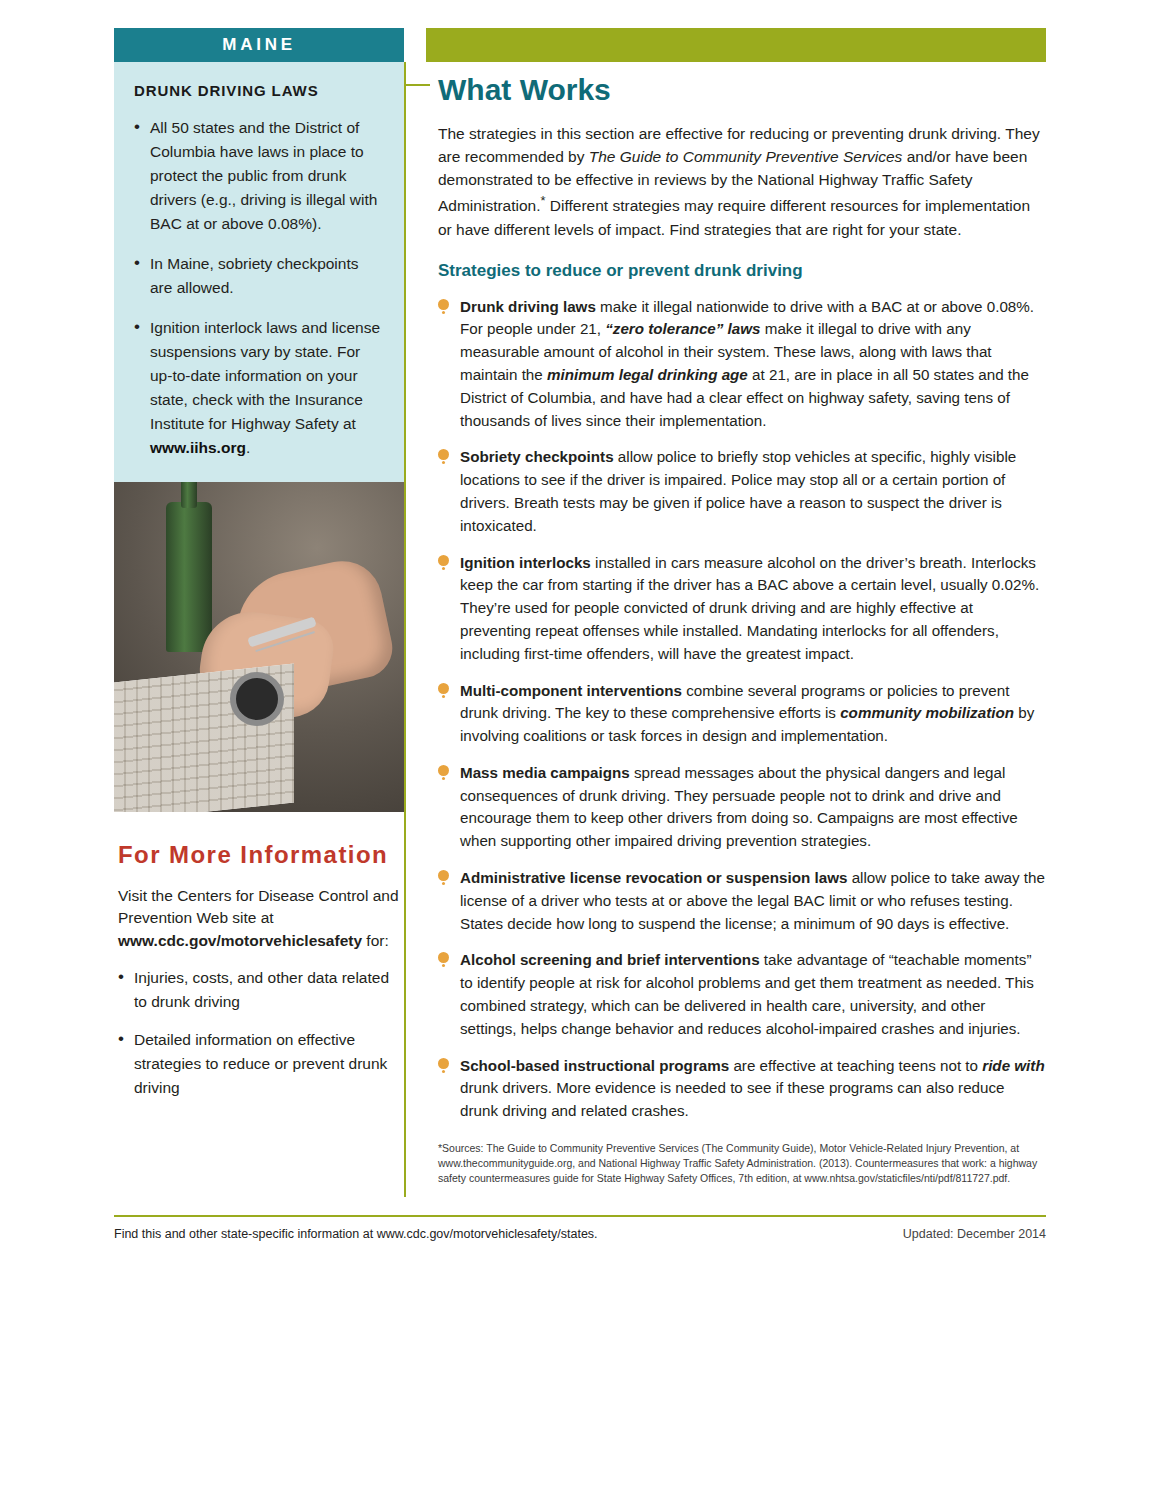MAINE
DRUNK DRIVING LAWS
All 50 states and the District of Columbia have laws in place to protect the public from drunk drivers (e.g., driving is illegal with BAC at or above 0.08%).
In Maine, sobriety checkpoints are allowed.
Ignition interlock laws and license suspensions vary by state. For up-to-date information on your state, check with the Insurance Institute for Highway Safety at www.iihs.org.
For More Information
Visit the Centers for Disease Control and Prevention Web site at www.cdc.gov/motorvehiclesafety for:
Injuries, costs, and other data related to drunk driving
Detailed information on effective strategies to reduce or prevent drunk driving
What Works
The strategies in this section are effective for reducing or preventing drunk driving. They are recommended by The Guide to Community Preventive Services and/or have been demonstrated to be effective in reviews by the National Highway Traffic Safety Administration.* Different strategies may require different resources for implementation or have different levels of impact. Find strategies that are right for your state.
Strategies to reduce or prevent drunk driving
Drunk driving laws make it illegal nationwide to drive with a BAC at or above 0.08%. For people under 21, “zero tolerance” laws make it illegal to drive with any measurable amount of alcohol in their system. These laws, along with laws that maintain the minimum legal drinking age at 21, are in place in all 50 states and the District of Columbia, and have had a clear effect on highway safety, saving tens of thousands of lives since their implementation.
Sobriety checkpoints allow police to briefly stop vehicles at specific, highly visible locations to see if the driver is impaired. Police may stop all or a certain portion of drivers. Breath tests may be given if police have a reason to suspect the driver is intoxicated.
Ignition interlocks installed in cars measure alcohol on the driver’s breath. Interlocks keep the car from starting if the driver has a BAC above a certain level, usually 0.02%. They’re used for people convicted of drunk driving and are highly effective at preventing repeat offenses while installed. Mandating interlocks for all offenders, including first-time offenders, will have the greatest impact.
Multi-component interventions combine several programs or policies to prevent drunk driving. The key to these comprehensive efforts is community mobilization by involving coalitions or task forces in design and implementation.
Mass media campaigns spread messages about the physical dangers and legal consequences of drunk driving. They persuade people not to drink and drive and encourage them to keep other drivers from doing so. Campaigns are most effective when supporting other impaired driving prevention strategies.
Administrative license revocation or suspension laws allow police to take away the license of a driver who tests at or above the legal BAC limit or who refuses testing. States decide how long to suspend the license; a minimum of 90 days is effective.
Alcohol screening and brief interventions take advantage of “teachable moments” to identify people at risk for alcohol problems and get them treatment as needed. This combined strategy, which can be delivered in health care, university, and other settings, helps change behavior and reduces alcohol-impaired crashes and injuries.
School-based instructional programs are effective at teaching teens not to ride with drunk drivers. More evidence is needed to see if these programs can also reduce drunk driving and related crashes.
*Sources: The Guide to Community Preventive Services (The Community Guide), Motor Vehicle-Related Injury Prevention, at www.thecommunityguide.org, and National Highway Traffic Safety Administration. (2013). Countermeasures that work: a highway safety countermeasures guide for State Highway Safety Offices, 7th edition, at www.nhtsa.gov/staticfiles/nti/pdf/811727.pdf.
Find this and other state-specific information at www.cdc.gov/motorvehiclesafety/states.
Updated: December 2014